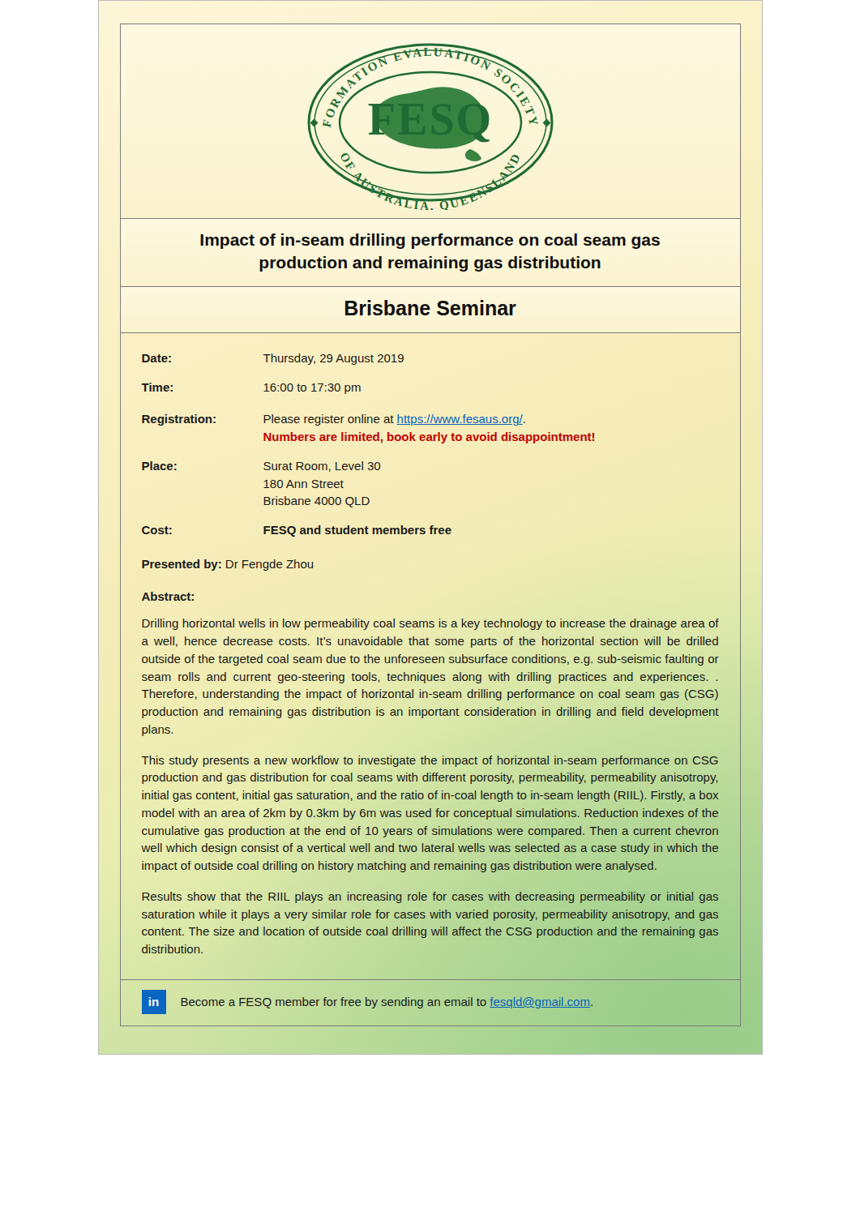FESQ FORMATION EVALUATION SOCIETY OF AUSTRALIA, QUEENSLAND
Impact of in-seam drilling performance on coal seam gas
production and remaining gas distribution
Brisbane Seminar
| Date: | Thursday, 29 August 2019 |
| Time: | 16:00 to 17:30 pm |
| Registration: | Please register online at https://www.fesaus.org/ . Numbers are limited, book early to avoid disappointment! |
| Place: | Surat Room, Level 30 180 Ann Street Brisbane 4000 QLD |
| Cost: | FESQ and student members free |
Presented by: Dr Fengde Zhou
Abstract:
Drilling horizontal wells in low permeability coal seams is a key technology to increase the drainage area of a well, hence decrease costs. It’s unavoidable that some parts of the horizontal section will be drilled outside of the targeted coal seam due to the unforeseen subsurface conditions, e.g. sub-seismic faulting or seam rolls and current geo-steering tools, techniques along with drilling practices and experiences. . Therefore, understanding the impact of horizontal in-seam drilling performance on coal seam gas (CSG) production and remaining gas distribution is an important consideration in drilling and field development plans.
This study presents a new workflow to investigate the impact of horizontal in-seam performance on CSG production and gas distribution for coal seams with different porosity, permeability, permeability anisotropy, initial gas content, initial gas saturation, and the ratio of in-coal length to in-seam length (RIIL). Firstly, a box model with an area of 2km by 0.3km by 6m was used for conceptual simulations. Reduction indexes of the cumulative gas production at the end of 10 years of simulations were compared. Then a current chevron well which design consist of a vertical well and two lateral wells was selected as a case study in which the impact of outside coal drilling on history matching and remaining gas distribution were analysed.
Results show that the RIIL plays an increasing role for cases with decreasing permeability or initial gas saturation while it plays a very similar role for cases with varied porosity, permeability anisotropy, and gas content. The size and location of outside coal drilling will affect the CSG production and the remaining gas distribution.
in
Become a FESQ member for free by sending an email to fesqld@gmail.com.